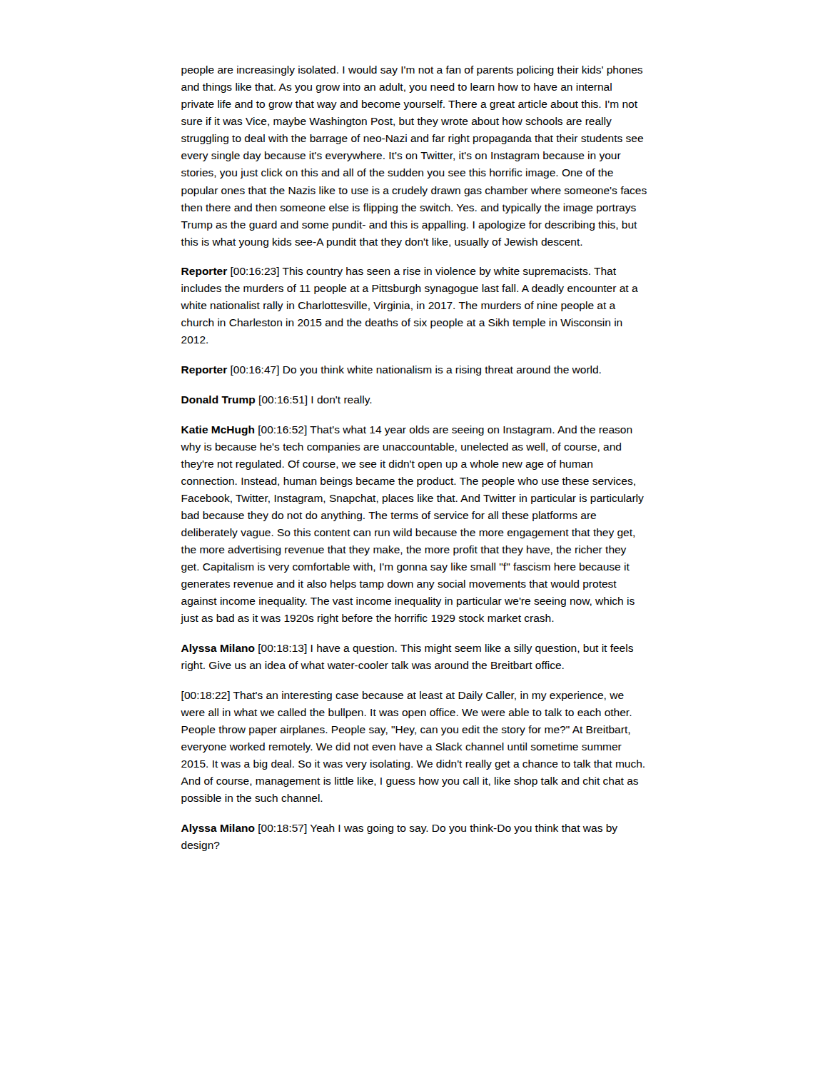people are increasingly isolated. I would say I'm not a fan of parents policing their kids' phones and things like that. As you grow into an adult, you need to learn how to have an internal private life and to grow that way and become yourself. There a great article about this. I'm not sure if it was Vice, maybe Washington Post, but they wrote about how schools are really struggling to deal with the barrage of neo-Nazi and far right propaganda that their students see every single day because it's everywhere. It's on Twitter, it's on Instagram because in your stories, you just click on this and all of the sudden you see this horrific image. One of the popular ones that the Nazis like to use is a crudely drawn gas chamber where someone's faces then there and then someone else is flipping the switch. Yes. and typically the image portrays Trump as the guard and some pundit- and this is appalling. I apologize for describing this, but this is what young kids see-A pundit that they don't like, usually of Jewish descent.
Reporter [00:16:23] This country has seen a rise in violence by white supremacists. That includes the murders of 11 people at a Pittsburgh synagogue last fall. A deadly encounter at a white nationalist rally in Charlottesville, Virginia, in 2017. The murders of nine people at a church in Charleston in 2015 and the deaths of six people at a Sikh temple in Wisconsin in 2012.
Reporter [00:16:47] Do you think white nationalism is a rising threat around the world.
Donald Trump [00:16:51] I don't really.
Katie McHugh [00:16:52] That's what 14 year olds are seeing on Instagram. And the reason why is because he's tech companies are unaccountable, unelected as well, of course, and they're not regulated. Of course, we see it didn't open up a whole new age of human connection. Instead, human beings became the product. The people who use these services, Facebook, Twitter, Instagram, Snapchat, places like that. And Twitter in particular is particularly bad because they do not do anything. The terms of service for all these platforms are deliberately vague. So this content can run wild because the more engagement that they get, the more advertising revenue that they make, the more profit that they have, the richer they get. Capitalism is very comfortable with, I'm gonna say like small "f" fascism here because it generates revenue and it also helps tamp down any social movements that would protest against income inequality. The vast income inequality in particular we're seeing now, which is just as bad as it was 1920s right before the horrific 1929 stock market crash.
Alyssa Milano [00:18:13] I have a question. This might seem like a silly question, but it feels right. Give us an idea of what water-cooler talk was around the Breitbart office.
[00:18:22] That's an interesting case because at least at Daily Caller, in my experience, we were all in what we called the bullpen. It was open office. We were able to talk to each other. People throw paper airplanes. People say, "Hey, can you edit the story for me?" At Breitbart, everyone worked remotely. We did not even have a Slack channel until sometime summer 2015. It was a big deal. So it was very isolating. We didn't really get a chance to talk that much. And of course, management is little like, I guess how you call it, like shop talk and chit chat as possible in the such channel.
Alyssa Milano [00:18:57] Yeah I was going to say. Do you think-Do you think that was by design?